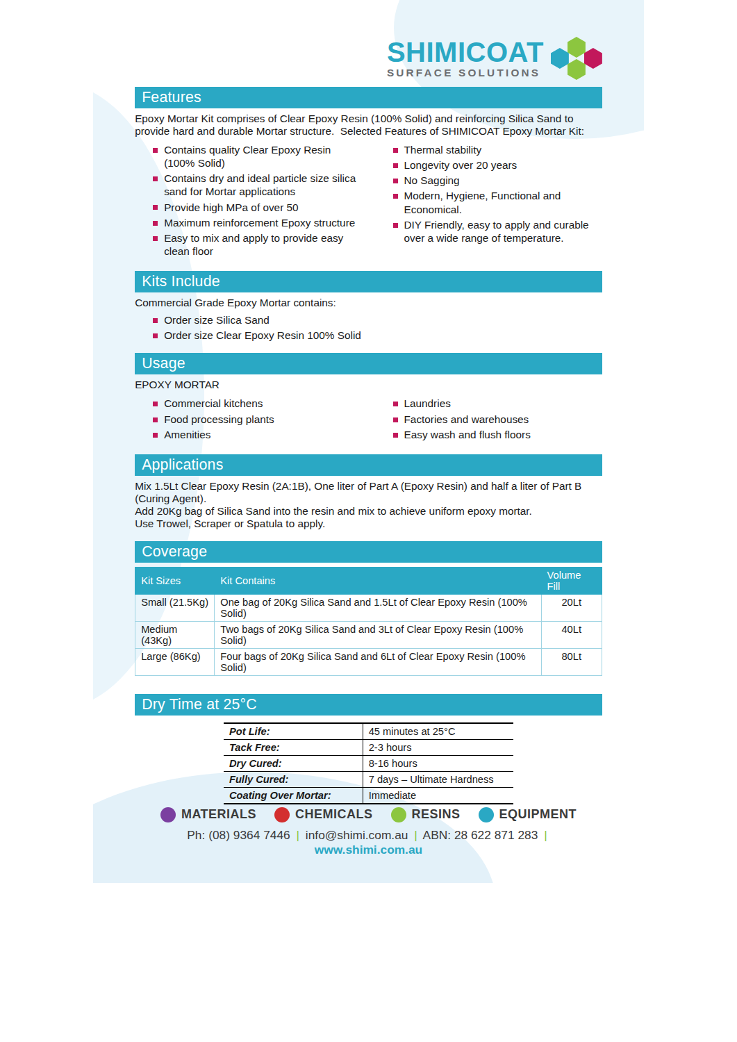SHIMICOAT
SURFACE SOLUTIONS
Features
Epoxy Mortar Kit comprises of Clear Epoxy Resin (100% Solid) and reinforcing Silica Sand to provide hard and durable Mortar structure. Selected Features of SHIMICOAT Epoxy Mortar Kit:
Contains quality Clear Epoxy Resin (100% Solid)
Contains dry and ideal particle size silica sand for Mortar applications
Provide high MPa of over 50
Maximum reinforcement Epoxy structure
Easy to mix and apply to provide easy clean floor
Thermal stability
Longevity over 20 years
No Sagging
Modern, Hygiene, Functional and Economical.
DIY Friendly, easy to apply and curable over a wide range of temperature.
Kits Include
Commercial Grade Epoxy Mortar contains:
Order size Silica Sand
Order size Clear Epoxy Resin 100% Solid
Usage
EPOXY MORTAR
Commercial kitchens
Food processing plants
Amenities
Laundries
Factories and warehouses
Easy wash and flush floors
Applications
Mix 1.5Lt Clear Epoxy Resin (2A:1B), One liter of Part A (Epoxy Resin) and half a liter of Part B (Curing Agent).
Add 20Kg bag of Silica Sand into the resin and mix to achieve uniform epoxy mortar.
Use Trowel, Scraper or Spatula to apply.
Coverage
| Kit Sizes | Kit Contains | Volume Fill |
| --- | --- | --- |
| Small (21.5Kg) | One bag of 20Kg Silica Sand and 1.5Lt of Clear Epoxy Resin (100% Solid) | 20Lt |
| Medium (43Kg) | Two bags of 20Kg Silica Sand and 3Lt of Clear Epoxy Resin (100% Solid) | 40Lt |
| Large (86Kg) | Four bags of 20Kg Silica Sand and 6Lt of Clear Epoxy Resin (100% Solid) | 80Lt |
Dry Time at 25°C
| Pot Life: | 45 minutes at 25°C |
| Tack Free: | 2-3 hours |
| Dry Cured: | 8-16 hours |
| Fully Cured: | 7 days – Ultimate Hardness |
| Coating Over Mortar: | Immediate |
MATERIALS CHEMICALS RESINS EQUIPMENT
Ph: (08) 9364 7446 | info@shimi.com.au | ABN: 28 622 871 283 | www.shimi.com.au